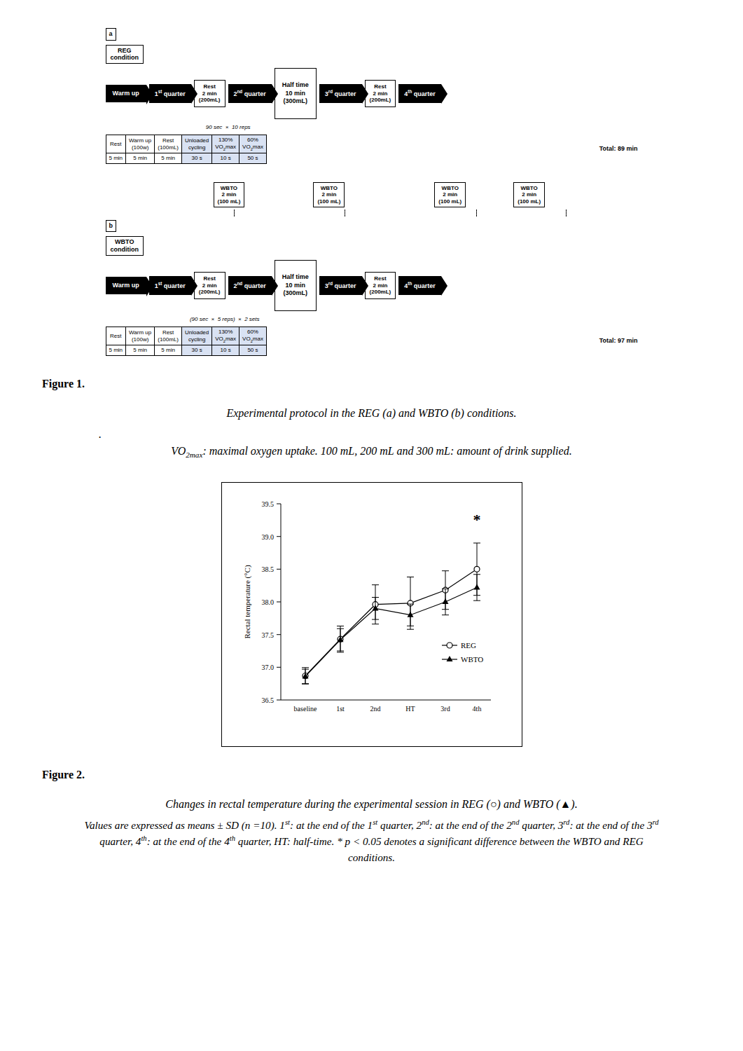a
REG
condition
Warm up 1st quarter Rest
2 min
(200mL) 2nd quarter Half time
10 min
(300mL) 3rd quarter Rest
2 min
(200mL) 4th quarter
90 sec × 10 reps
| Rest | Warm up (100w) | Rest (100mL) | Unloaded cycling | 130% VO 2 max | 60% VO 2 max |
| 5 min | 5 min | 5 min | 30 s | 10 s | 50 s |
Total: 89 min
WBTO
2 min
(100 mL) WBTO
2 min
(100 mL) WBTO
2 min
(100 mL) WBTO
2 min
(100 mL)
b
WBTO
condition
Warm up 1st quarter Rest
2 min
(200mL) 2nd quarter Half time
10 min
(300mL) 3rd quarter Rest
2 min
(200mL) 4th quarter
(90 sec × 5 reps) × 2 sets
| Rest | Warm up (100w) | Rest (100mL) | Unloaded cycling | 130% VO 2 max | 60% VO 2 max |
| 5 min | 5 min | 5 min | 30 s | 10 s | 50 s |
Total: 97 min
Figure 1.
Experimental protocol in the REG (a) and WBTO (b) conditions.
. VO2max: maximal oxygen uptake. 100 mL, 200 mL and 300 mL: amount of drink supplied.
39.5 39.0 38.5 38.0 37.5 37.0 36.5 Rectal temperature (°C) baseline 1st 2nd HT 3rd 4th * REG WBTO
Figure 2.
Changes in rectal temperature during the experimental session in REG (○) and WBTO (▲).
Values are expressed as means ± SD (n =10). 1st: at the end of the 1st quarter, 2nd: at the end of the 2nd quarter, 3rd: at the end of the 3rd quarter, 4th: at the end of the 4th quarter, HT: half-time. * p < 0.05 denotes a significant difference between the WBTO and REG conditions.